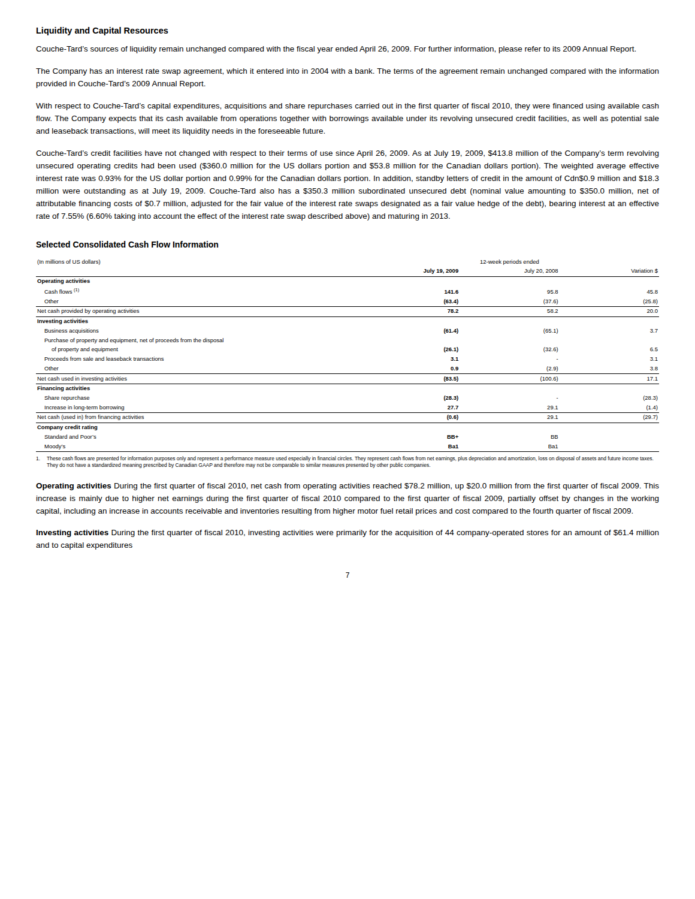Liquidity and Capital Resources
Couche-Tard’s sources of liquidity remain unchanged compared with the fiscal year ended April 26, 2009. For further information, please refer to its 2009 Annual Report.
The Company has an interest rate swap agreement, which it entered into in 2004 with a bank. The terms of the agreement remain unchanged compared with the information provided in Couche-Tard’s 2009 Annual Report.
With respect to Couche-Tard’s capital expenditures, acquisitions and share repurchases carried out in the first quarter of fiscal 2010, they were financed using available cash flow. The Company expects that its cash available from operations together with borrowings available under its revolving unsecured credit facilities, as well as potential sale and leaseback transactions, will meet its liquidity needs in the foreseeable future.
Couche-Tard’s credit facilities have not changed with respect to their terms of use since April 26, 2009. As at July 19, 2009, $413.8 million of the Company’s term revolving unsecured operating credits had been used ($360.0 million for the US dollars portion and $53.8 million for the Canadian dollars portion). The weighted average effective interest rate was 0.93% for the US dollar portion and 0.99% for the Canadian dollars portion. In addition, standby letters of credit in the amount of Cdn$0.9 million and $18.3 million were outstanding as at July 19, 2009. Couche-Tard also has a $350.3 million subordinated unsecured debt (nominal value amounting to $350.0 million, net of attributable financing costs of $0.7 million, adjusted for the fair value of the interest rate swaps designated as a fair value hedge of the debt), bearing interest at an effective rate of 7.55% (6.60% taking into account the effect of the interest rate swap described above) and maturing in 2013.
Selected Consolidated Cash Flow Information
| (In millions of US dollars) | 12-week periods ended |
| | July 19, 2009 | July 20, 2008 | Variation $ |
| Operating activities | | | |
| Cash flows (1) | 141.6 | 95.8 | 45.8 |
| Other | (63.4) | (37.6) | (25.8) |
| Net cash provided by operating activities | 78.2 | 58.2 | 20.0 |
| Investing activities | | | |
| Business acquisitions | (61.4) | (65.1) | 3.7 |
| Purchase of property and equipment, net of proceeds from the disposal | | | |
| of property and equipment | (26.1) | (32.6) | 6.5 |
| Proceeds from sale and leaseback transactions | 3.1 | - | 3.1 |
| Other | 0.9 | (2.9) | 3.8 |
| Net cash used in investing activities | (83.5) | (100.6) | 17.1 |
| Financing activities | | | |
| Share repurchase | (28.3) | - | (28.3) |
| Increase in long-term borrowing | 27.7 | 29.1 | (1.4) |
| Net cash (used in) from financing activities | (0.6) | 29.1 | (29.7) |
| Company credit rating | | | |
| Standard and Poor’s | BB+ | BB | |
| Moody’s | Ba1 | Ba1 | |
1. These cash flows are presented for information purposes only and represent a performance measure used especially in financial circles. They represent cash flows from net earnings, plus depreciation and amortization, loss on disposal of assets and future income taxes. They do not have a standardized meaning prescribed by Canadian GAAP and therefore may not be comparable to similar measures presented by other public companies.
Operating activities During the first quarter of fiscal 2010, net cash from operating activities reached $78.2 million, up $20.0 million from the first quarter of fiscal 2009. This increase is mainly due to higher net earnings during the first quarter of fiscal 2010 compared to the first quarter of fiscal 2009, partially offset by changes in the working capital, including an increase in accounts receivable and inventories resulting from higher motor fuel retail prices and cost compared to the fourth quarter of fiscal 2009.
Investing activities During the first quarter of fiscal 2010, investing activities were primarily for the acquisition of 44 company-operated stores for an amount of $61.4 million and to capital expenditures
7